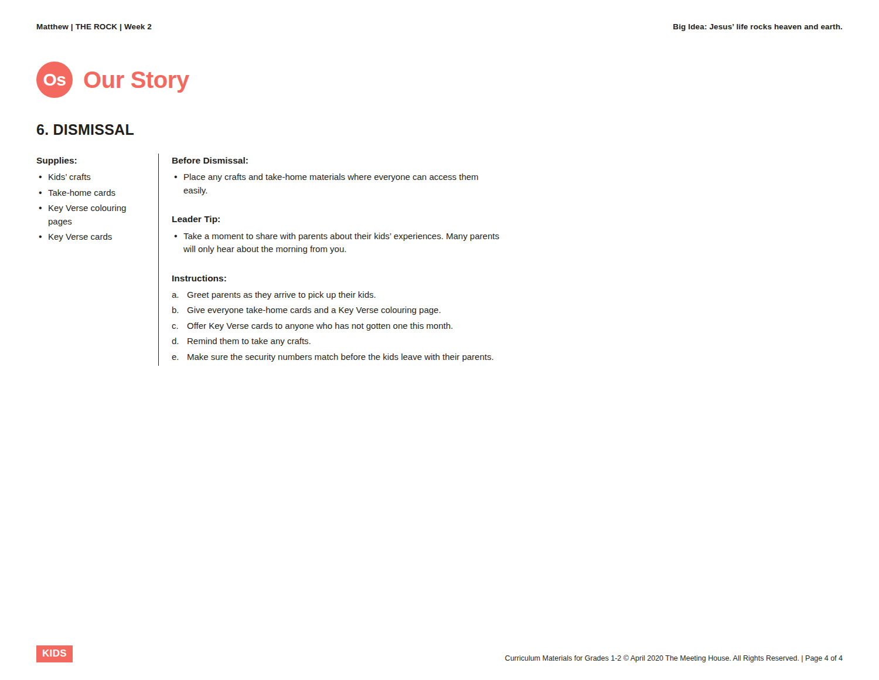Matthew | THE ROCK | Week 2
Big Idea: Jesus’ life rocks heaven and earth.
Os
Our Story
6. DISMISSAL
Supplies:
Kids’ crafts
Take-home cards
Key Verse colouring pages
Key Verse cards
Before Dismissal:
Place any crafts and take-home materials where everyone can access them easily.
Leader Tip:
Take a moment to share with parents about their kids’ experiences. Many parents will only hear about the morning from you.
Instructions:
Greet parents as they arrive to pick up their kids.
Give everyone take-home cards and a Key Verse colouring page.
Offer Key Verse cards to anyone who has not gotten one this month.
Remind them to take any crafts.
Make sure the security numbers match before the kids leave with their parents.
KIDS
Curriculum Materials for Grades 1-2 © April 2020 The Meeting House. All Rights Reserved. | Page 4 of 4